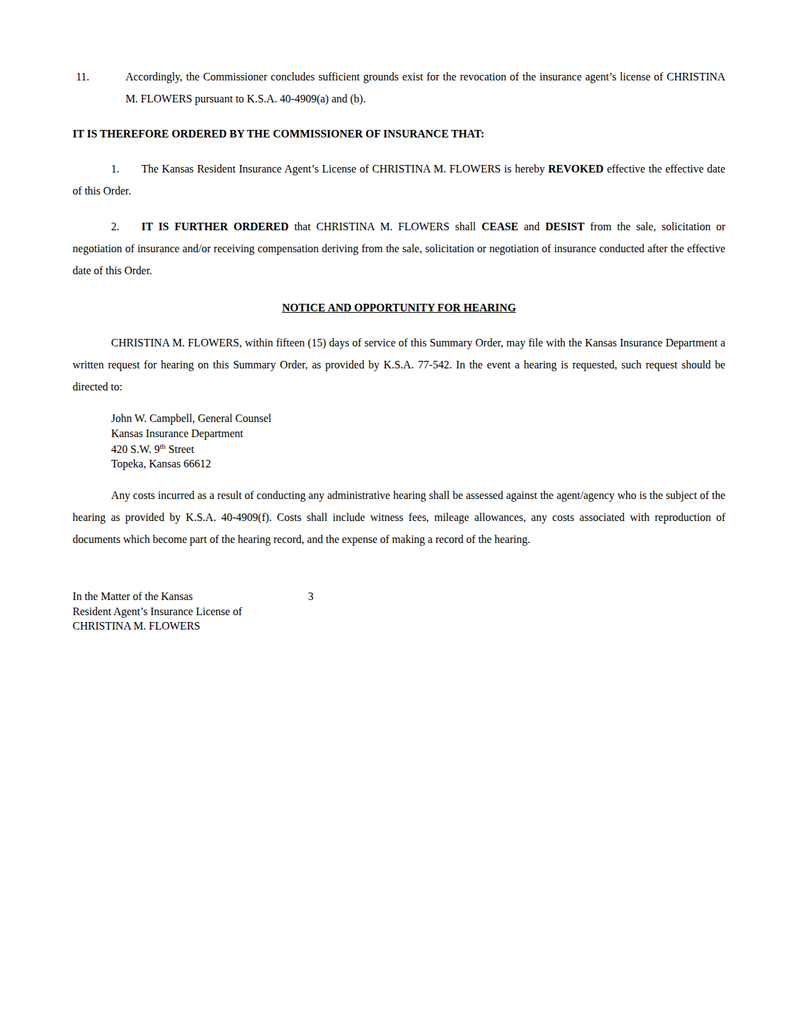11.
Accordingly, the Commissioner concludes sufficient grounds exist for the revocation of the insurance agent’s license of CHRISTINA M. FLOWERS pursuant to K.S.A. 40-4909(a) and (b).
IT IS THEREFORE ORDERED BY THE COMMISSIONER OF INSURANCE THAT:
1.  The Kansas Resident Insurance Agent’s License of CHRISTINA M. FLOWERS is hereby REVOKED effective the effective date of this Order.
2.  IT IS FURTHER ORDERED that CHRISTINA M. FLOWERS shall CEASE and DESIST from the sale, solicitation or negotiation of insurance and/or receiving compensation deriving from the sale, solicitation or negotiation of insurance conducted after the effective date of this Order.
NOTICE AND OPPORTUNITY FOR HEARING
CHRISTINA M. FLOWERS, within fifteen (15) days of service of this Summary Order, may file with the Kansas Insurance Department a written request for hearing on this Summary Order, as provided by K.S.A. 77-542. In the event a hearing is requested, such request should be directed to:
John W. Campbell, General Counsel
Kansas Insurance Department
420 S.W. 9th Street
Topeka, Kansas 66612
Any costs incurred as a result of conducting any administrative hearing shall be assessed against the agent/agency who is the subject of the hearing as provided by K.S.A. 40-4909(f). Costs shall include witness fees, mileage allowances, any costs associated with reproduction of documents which become part of the hearing record, and the expense of making a record of the hearing.
In the Matter of the Kansas
Resident Agent’s Insurance License of
CHRISTINA M. FLOWERS
3